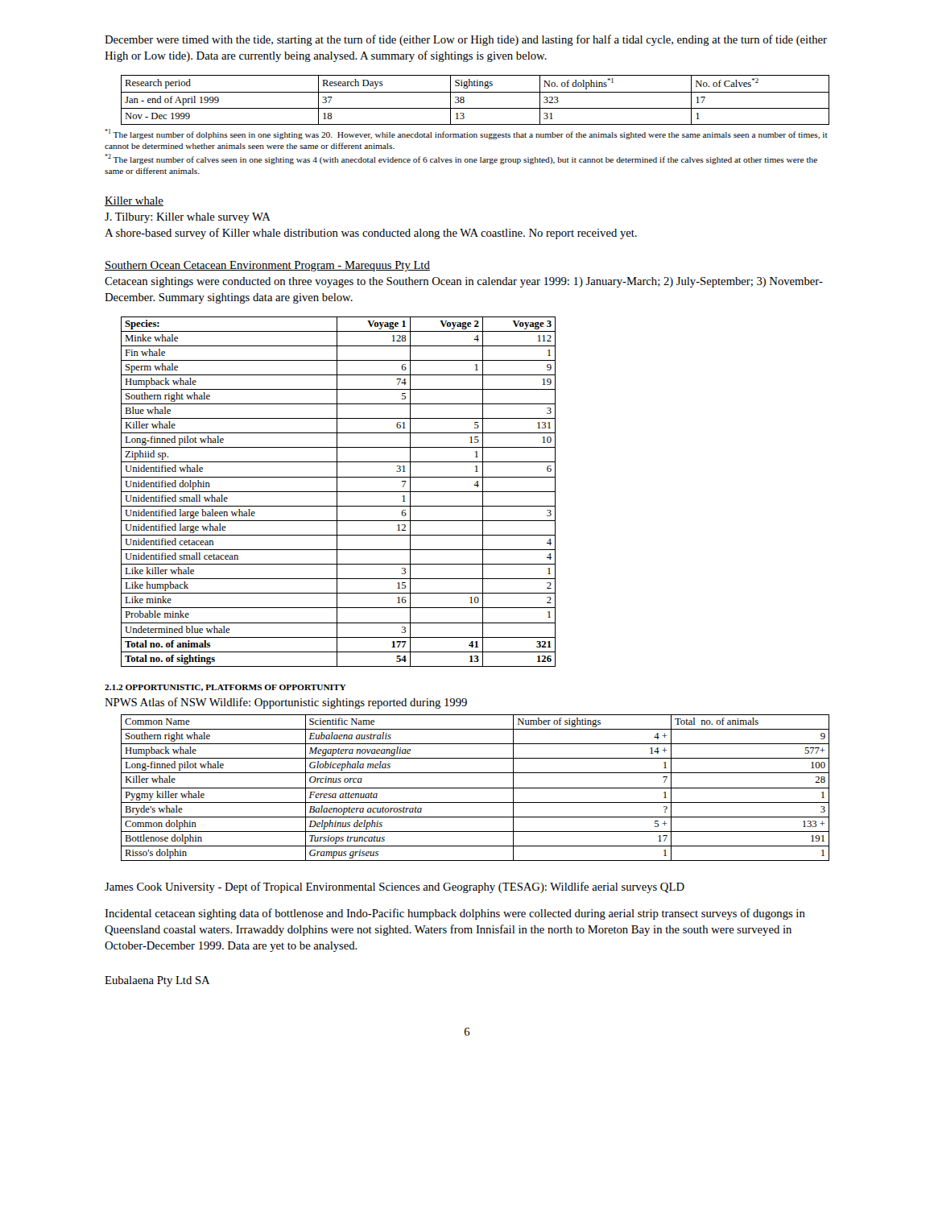December were timed with the tide, starting at the turn of tide (either Low or High tide) and lasting for half a tidal cycle, ending at the turn of tide (either High or Low tide). Data are currently being analysed. A summary of sightings is given below.
| Research period | Research Days | Sightings | No. of dolphins *1 | No. of Calves *2 |
| Jan - end of April 1999 | 37 | 38 | 323 | 17 |
| Nov - Dec 1999 | 18 | 13 | 31 | 1 |
*1 The largest number of dolphins seen in one sighting was 20. However, while anecdotal information suggests that a number of the animals sighted were the same animals seen a number of times, it cannot be determined whether animals seen were the same or different animals.
*2 The largest number of calves seen in one sighting was 4 (with anecdotal evidence of 6 calves in one large group sighted), but it cannot be determined if the calves sighted at other times were the same or different animals.
Killer whale
J. Tilbury: Killer whale survey WA
A shore-based survey of Killer whale distribution was conducted along the WA coastline. No report received yet.
Southern Ocean Cetacean Environment Program - Marequus Pty Ltd
Cetacean sightings were conducted on three voyages to the Southern Ocean in calendar year 1999: 1) January-March; 2) July-September; 3) November-December. Summary sightings data are given below.
| Species: | Voyage 1 | Voyage 2 | Voyage 3 |
| --- | --- | --- | --- |
| Minke whale | 128 | 4 | 112 |
| Fin whale | | | 1 |
| Sperm whale | 6 | 1 | 9 |
| Humpback whale | 74 | | 19 |
| Southern right whale | 5 | | |
| Blue whale | | | 3 |
| Killer whale | 61 | 5 | 131 |
| Long-finned pilot whale | | 15 | 10 |
| Ziphiid sp. | | 1 | |
| Unidentified whale | 31 | 1 | 6 |
| Unidentified dolphin | 7 | 4 | |
| Unidentified small whale | 1 | | |
| Unidentified large baleen whale | 6 | | 3 |
| Unidentified large whale | 12 | | |
| Unidentified cetacean | | | 4 |
| Unidentified small cetacean | | | 4 |
| Like killer whale | 3 | | 1 |
| Like humpback | 15 | | 2 |
| Like minke | 16 | 10 | 2 |
| Probable minke | | | 1 |
| Undetermined blue whale | 3 | | |
| Total no. of animals | 177 | 41 | 321 |
| Total no. of sightings | 54 | 13 | 126 |
2.1.2 OPPORTUNISTIC, PLATFORMS OF OPPORTUNITY
NPWS Atlas of NSW Wildlife: Opportunistic sightings reported during 1999
| Common Name | Scientific Name | Number of sightings | Total no. of animals |
| --- | --- | --- | --- |
| Southern right whale | Eubalaena australis | 4 + | 9 |
| Humpback whale | Megaptera novaeangliae | 14 + | 577+ |
| Long-finned pilot whale | Globicephala melas | 1 | 100 |
| Killer whale | Orcinus orca | 7 | 28 |
| Pygmy killer whale | Feresa attenuata | 1 | 1 |
| Bryde's whale | Balaenoptera acutorostrata | ? | 3 |
| Common dolphin | Delphinus delphis | 5 + | 133 + |
| Bottlenose dolphin | Tursiops truncatus | 17 | 191 |
| Risso's dolphin | Grampus griseus | 1 | 1 |
James Cook University - Dept of Tropical Environmental Sciences and Geography (TESAG): Wildlife aerial surveys QLD
Incidental cetacean sighting data of bottlenose and Indo-Pacific humpback dolphins were collected during aerial strip transect surveys of dugongs in Queensland coastal waters. Irrawaddy dolphins were not sighted. Waters from Innisfail in the north to Moreton Bay in the south were surveyed in October-December 1999. Data are yet to be analysed.
Eubalaena Pty Ltd SA
6